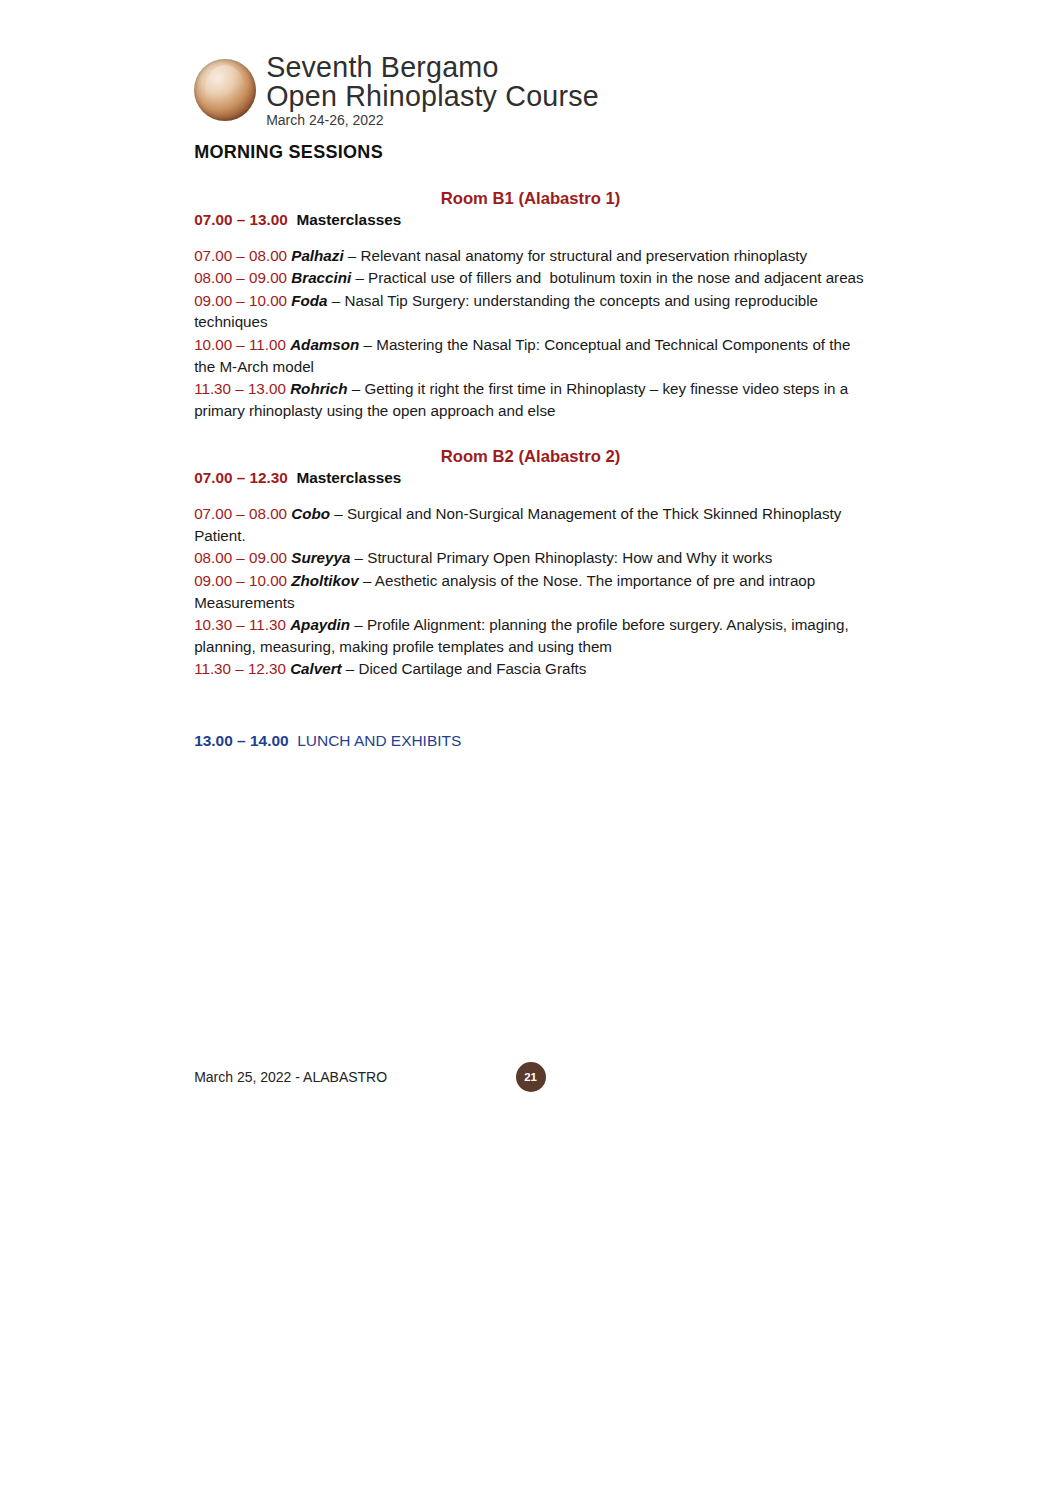Seventh Bergamo
Open Rhinoplasty Course
March 24-26, 2022
MORNING SESSIONS
Room B1 (Alabastro 1)
07.00 – 13.00 Masterclasses
07.00 – 08.00 Palhazi – Relevant nasal anatomy for structural and preservation rhinoplasty
08.00 – 09.00 Braccini – Practical use of fillers and botulinum toxin in the nose and adjacent areas
09.00 – 10.00 Foda – Nasal Tip Surgery: understanding the concepts and using reproducible techniques
10.00 – 11.00 Adamson – Mastering the Nasal Tip: Conceptual and Technical Components of the the M-Arch model
11.30 – 13.00 Rohrich – Getting it right the first time in Rhinoplasty – key finesse video steps in a primary rhinoplasty using the open approach and else
Room B2 (Alabastro 2)
07.00 – 12.30 Masterclasses
07.00 – 08.00 Cobo – Surgical and Non-Surgical Management of the Thick Skinned Rhinoplasty Patient.
08.00 – 09.00 Sureyya – Structural Primary Open Rhinoplasty: How and Why it works
09.00 – 10.00 Zholtikov – Aesthetic analysis of the Nose. The importance of pre and intraop Measurements
10.30 – 11.30 Apaydin – Profile Alignment: planning the profile before surgery. Analysis, imaging, planning, measuring, making profile templates and using them
11.30 – 12.30 Calvert – Diced Cartilage and Fascia Grafts
13.00 – 14.00 LUNCH AND EXHIBITS
March 25, 2022 - ALABASTRO 21